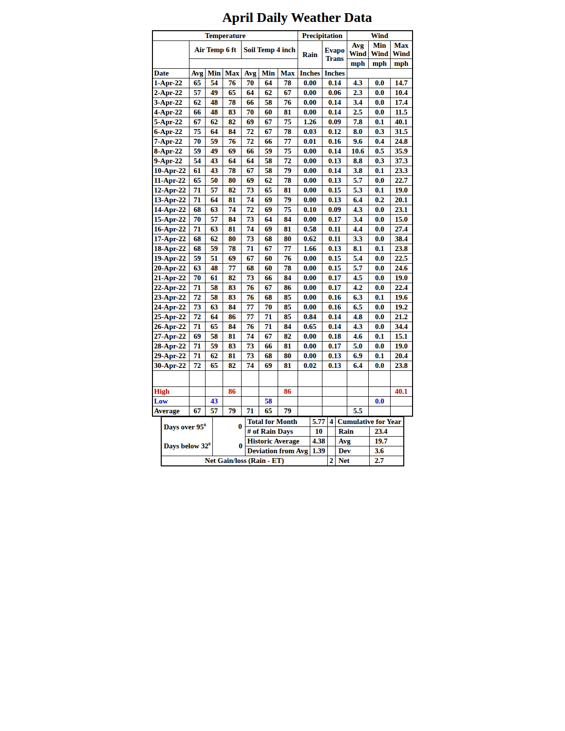April Daily Weather Data
| Temperature | Precipitation | Wind |
| --- | --- | --- |
| | Air Temp 6 ft | Soil Temp 4 inch | Rain | Evapo Trans | Avg Wind | Min Wind | Max Wind |
| | | mph | mph | mph |
| Date | Avg | Min | Max | Avg | Min | Max | Inches | Inches | |
| 1-Apr-22 | 65 | 54 | 76 | 70 | 64 | 78 | 0.00 | 0.14 | 4.3 | 0.0 | 14.7 |
| 2-Apr-22 | 57 | 49 | 65 | 64 | 62 | 67 | 0.00 | 0.06 | 2.3 | 0.0 | 10.4 |
| 3-Apr-22 | 62 | 48 | 78 | 66 | 58 | 76 | 0.00 | 0.14 | 3.4 | 0.0 | 17.4 |
| 4-Apr-22 | 66 | 48 | 83 | 70 | 60 | 81 | 0.00 | 0.14 | 2.5 | 0.0 | 11.5 |
| 5-Apr-22 | 67 | 62 | 82 | 69 | 67 | 75 | 1.26 | 0.09 | 7.8 | 0.1 | 40.1 |
| 6-Apr-22 | 75 | 64 | 84 | 72 | 67 | 78 | 0.03 | 0.12 | 8.0 | 0.3 | 31.5 |
| 7-Apr-22 | 70 | 59 | 76 | 72 | 66 | 77 | 0.01 | 0.16 | 9.6 | 0.4 | 24.8 |
| 8-Apr-22 | 59 | 49 | 69 | 66 | 59 | 75 | 0.00 | 0.14 | 10.6 | 0.5 | 35.9 |
| 9-Apr-22 | 54 | 43 | 64 | 64 | 58 | 72 | 0.00 | 0.13 | 8.8 | 0.3 | 37.3 |
| 10-Apr-22 | 61 | 43 | 78 | 67 | 58 | 79 | 0.00 | 0.14 | 3.8 | 0.1 | 23.3 |
| 11-Apr-22 | 65 | 50 | 80 | 69 | 62 | 78 | 0.00 | 0.13 | 5.7 | 0.0 | 22.7 |
| 12-Apr-22 | 71 | 57 | 82 | 73 | 65 | 81 | 0.00 | 0.15 | 5.3 | 0.1 | 19.0 |
| 13-Apr-22 | 71 | 64 | 81 | 74 | 69 | 79 | 0.00 | 0.13 | 6.4 | 0.2 | 20.1 |
| 14-Apr-22 | 68 | 63 | 74 | 72 | 69 | 75 | 0.10 | 0.09 | 4.3 | 0.0 | 23.1 |
| 15-Apr-22 | 70 | 57 | 84 | 73 | 64 | 84 | 0.00 | 0.17 | 3.4 | 0.0 | 15.0 |
| 16-Apr-22 | 71 | 63 | 81 | 74 | 69 | 81 | 0.58 | 0.11 | 4.4 | 0.0 | 27.4 |
| 17-Apr-22 | 68 | 62 | 80 | 73 | 68 | 80 | 0.62 | 0.11 | 3.3 | 0.0 | 38.4 |
| 18-Apr-22 | 68 | 59 | 78 | 71 | 67 | 77 | 1.66 | 0.13 | 8.1 | 0.1 | 23.8 |
| 19-Apr-22 | 59 | 51 | 69 | 67 | 60 | 76 | 0.00 | 0.15 | 5.4 | 0.0 | 22.5 |
| 20-Apr-22 | 63 | 48 | 77 | 68 | 60 | 78 | 0.00 | 0.15 | 5.7 | 0.0 | 24.6 |
| 21-Apr-22 | 70 | 61 | 82 | 73 | 66 | 84 | 0.00 | 0.17 | 4.5 | 0.0 | 19.0 |
| 22-Apr-22 | 71 | 58 | 83 | 76 | 67 | 86 | 0.00 | 0.17 | 4.2 | 0.0 | 22.4 |
| 23-Apr-22 | 72 | 58 | 83 | 76 | 68 | 85 | 0.00 | 0.16 | 6.3 | 0.1 | 19.6 |
| 24-Apr-22 | 73 | 63 | 84 | 77 | 70 | 85 | 0.00 | 0.16 | 6.5 | 0.0 | 19.2 |
| 25-Apr-22 | 72 | 64 | 86 | 77 | 71 | 85 | 0.84 | 0.14 | 4.8 | 0.0 | 21.2 |
| 26-Apr-22 | 71 | 65 | 84 | 76 | 71 | 84 | 0.65 | 0.14 | 4.3 | 0.0 | 34.4 |
| 27-Apr-22 | 69 | 58 | 81 | 74 | 67 | 82 | 0.00 | 0.18 | 4.6 | 0.1 | 15.1 |
| 28-Apr-22 | 71 | 59 | 83 | 73 | 66 | 81 | 0.00 | 0.17 | 5.0 | 0.0 | 19.0 |
| 29-Apr-22 | 71 | 62 | 81 | 73 | 68 | 80 | 0.00 | 0.13 | 6.9 | 0.1 | 20.4 |
| 30-Apr-22 | 72 | 65 | 82 | 74 | 69 | 81 | 0.02 | 0.13 | 6.4 | 0.0 | 23.8 |
| High | | | 86 | | | 86 | | | | | 40.1 |
| Low | | 43 | | | 58 | | | | | 0.0 | |
| Average | 67 | 57 | 79 | 71 | 65 | 79 | | | 5.5 | | |
| Days over 95 0 | | 0 | Total for Month | 5.77 | 4 | Cumulative for Year |
| # of Rain Days | 10 | | Rain | 23.4 |
| Days below 32 0 | | 0 | Historic Average | 4.38 | | Avg | 19.7 |
| Deviation from Avg | 1.39 | | Dev | 3.6 |
| Net Gain/loss (Rain - ET) | 2 | Net | 2.7 |